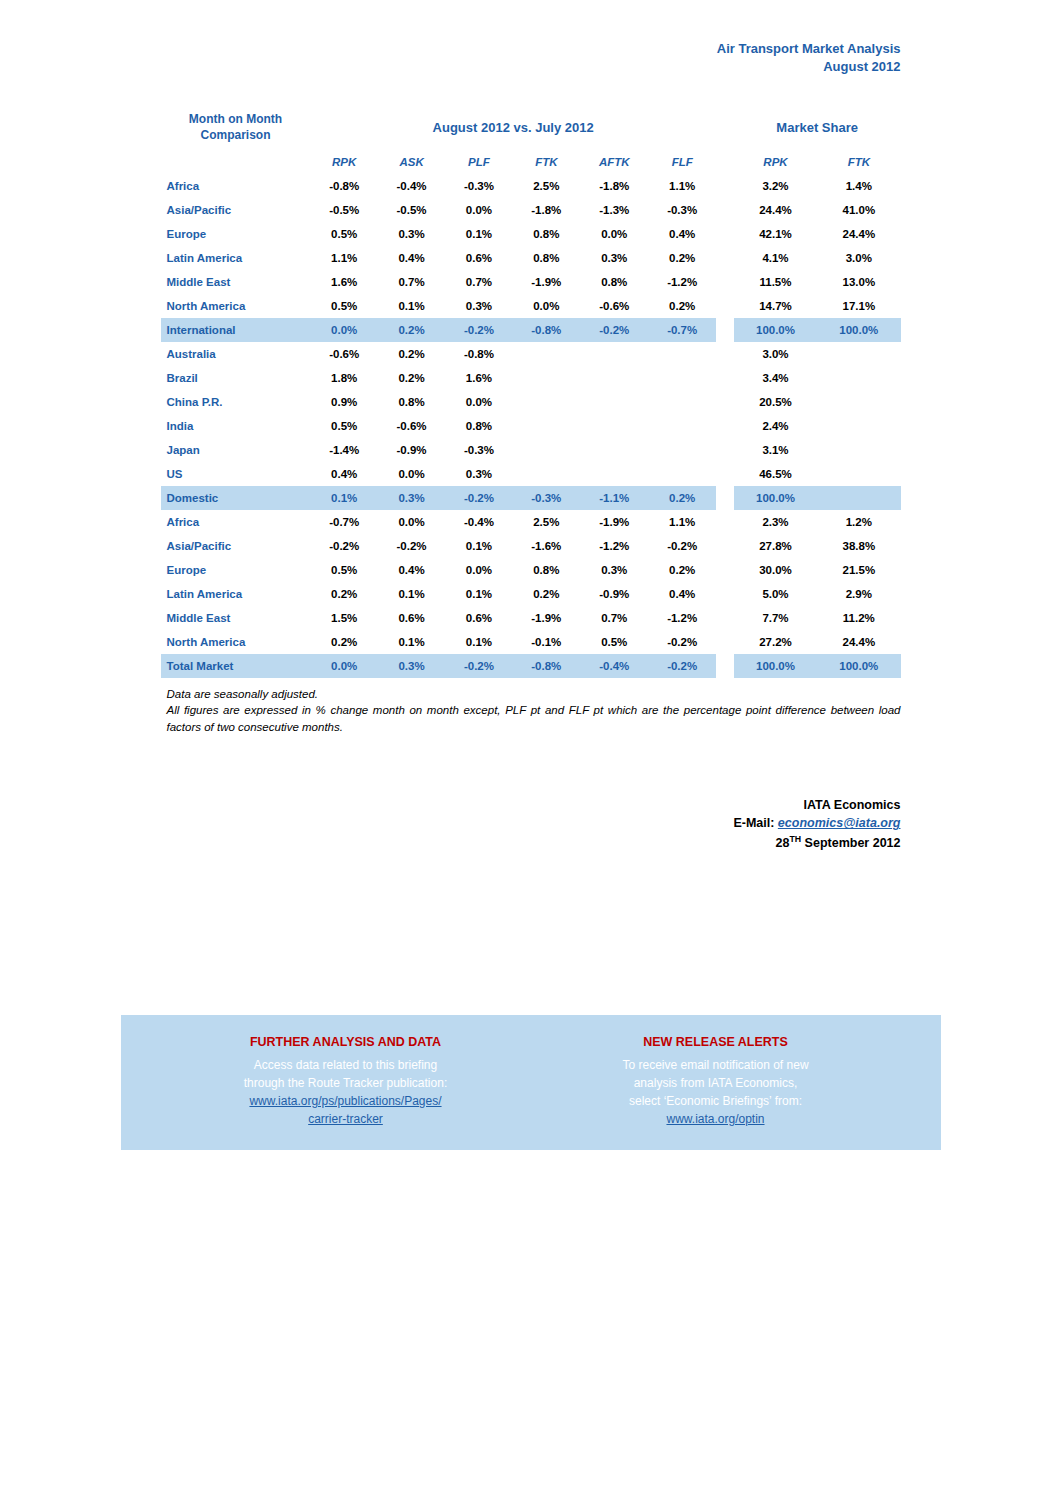Air Transport Market Analysis
August 2012
| Month on Month Comparison | August 2012 vs. July 2012 | | Market Share |
| | RPK | ASK | PLF | FTK | AFTK | FLF | | RPK | FTK |
| Africa | -0.8% | -0.4% | -0.3% | 2.5% | -1.8% | 1.1% | | 3.2% | 1.4% |
| Asia/Pacific | -0.5% | -0.5% | 0.0% | -1.8% | -1.3% | -0.3% | | 24.4% | 41.0% |
| Europe | 0.5% | 0.3% | 0.1% | 0.8% | 0.0% | 0.4% | | 42.1% | 24.4% |
| Latin America | 1.1% | 0.4% | 0.6% | 0.8% | 0.3% | 0.2% | | 4.1% | 3.0% |
| Middle East | 1.6% | 0.7% | 0.7% | -1.9% | 0.8% | -1.2% | | 11.5% | 13.0% |
| North America | 0.5% | 0.1% | 0.3% | 0.0% | -0.6% | 0.2% | | 14.7% | 17.1% |
| International | 0.0% | 0.2% | -0.2% | -0.8% | -0.2% | -0.7% | | 100.0% | 100.0% |
| Australia | -0.6% | 0.2% | -0.8% | | | | | 3.0% | |
| Brazil | 1.8% | 0.2% | 1.6% | | | | | 3.4% | |
| China P.R. | 0.9% | 0.8% | 0.0% | | | | | 20.5% | |
| India | 0.5% | -0.6% | 0.8% | | | | | 2.4% | |
| Japan | -1.4% | -0.9% | -0.3% | | | | | 3.1% | |
| US | 0.4% | 0.0% | 0.3% | | | | | 46.5% | |
| Domestic | 0.1% | 0.3% | -0.2% | -0.3% | -1.1% | 0.2% | | 100.0% | |
| Africa | -0.7% | 0.0% | -0.4% | 2.5% | -1.9% | 1.1% | | 2.3% | 1.2% |
| Asia/Pacific | -0.2% | -0.2% | 0.1% | -1.6% | -1.2% | -0.2% | | 27.8% | 38.8% |
| Europe | 0.5% | 0.4% | 0.0% | 0.8% | 0.3% | 0.2% | | 30.0% | 21.5% |
| Latin America | 0.2% | 0.1% | 0.1% | 0.2% | -0.9% | 0.4% | | 5.0% | 2.9% |
| Middle East | 1.5% | 0.6% | 0.6% | -1.9% | 0.7% | -1.2% | | 7.7% | 11.2% |
| North America | 0.2% | 0.1% | 0.1% | -0.1% | 0.5% | -0.2% | | 27.2% | 24.4% |
| Total Market | 0.0% | 0.3% | -0.2% | -0.8% | -0.4% | -0.2% | | 100.0% | 100.0% |
Data are seasonally adjusted.
All figures are expressed in % change month on month except, PLF pt and FLF pt which are the percentage point difference between load factors of two consecutive months.
IATA Economics
E-Mail: economics@iata.org
28TH September 2012
FURTHER ANALYSIS AND DATA
Access data related to this briefing
through the Route Tracker publication:
www.iata.org/ps/publications/Pages/
carrier-tracker
NEW RELEASE ALERTS
To receive email notification of new
analysis from IATA Economics,
select ‘Economic Briefings’ from:
www.iata.org/optin